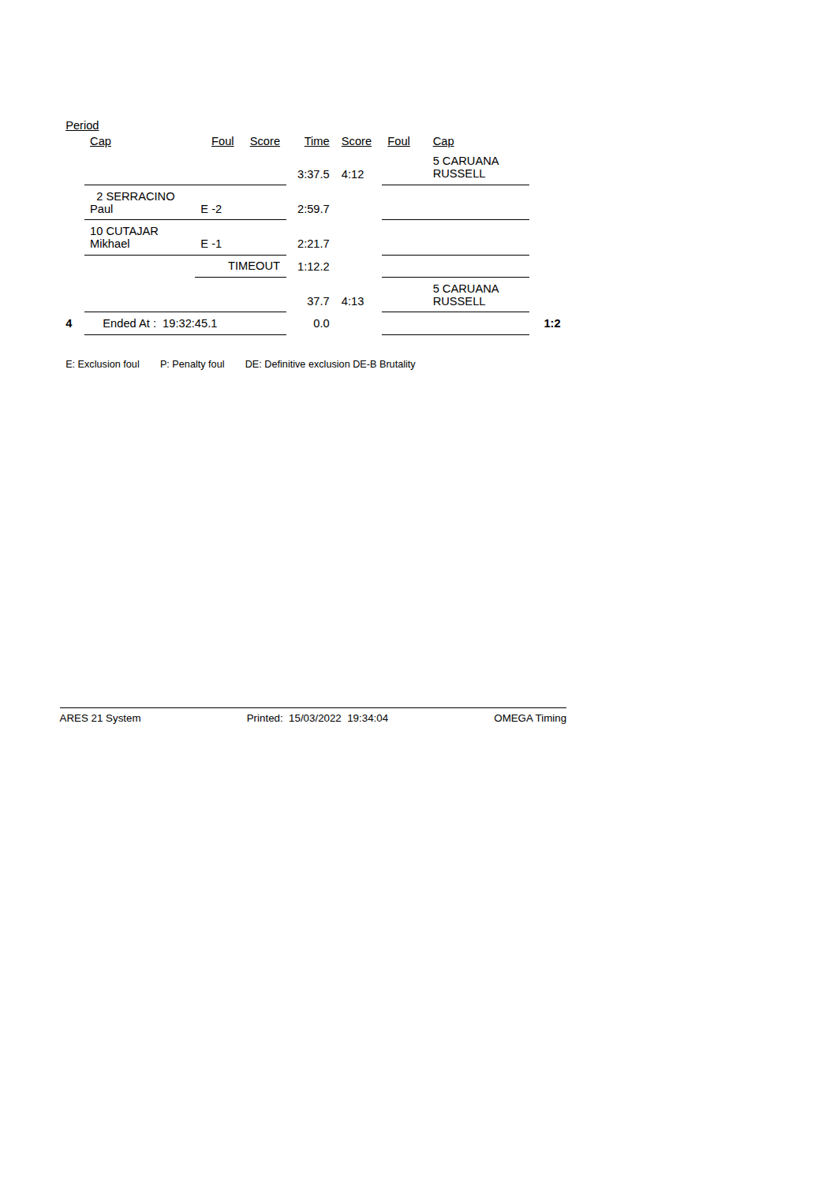Period
| | Cap | Foul | Score | Time | Score | Foul | Cap | |
| --- | --- | --- | --- | --- | --- | --- | --- | --- |
| 4 | | | | 3:37.5 | 4:12 | | 5 CARUANA RUSSELL | |
| 2 SERRACINO Paul | E -2 | | 2:59.7 | | | | |
| 10 CUTAJAR Mikhael | E -1 | | 2:21.7 | | | | |
| | TIMEOUT | 1:12.2 | | | | |
| | | | 37.7 | 4:13 | | 5 CARUANA RUSSELL | |
| Ended At : 19:32:45.1 | 0.0 | | | | 1:2 |
E: Exclusion foul P: Penalty foul DE: Definitive exclusion DE-B Brutality
ARES 21 System
Printed: 15/03/2022 19:34:04
OMEGA Timing